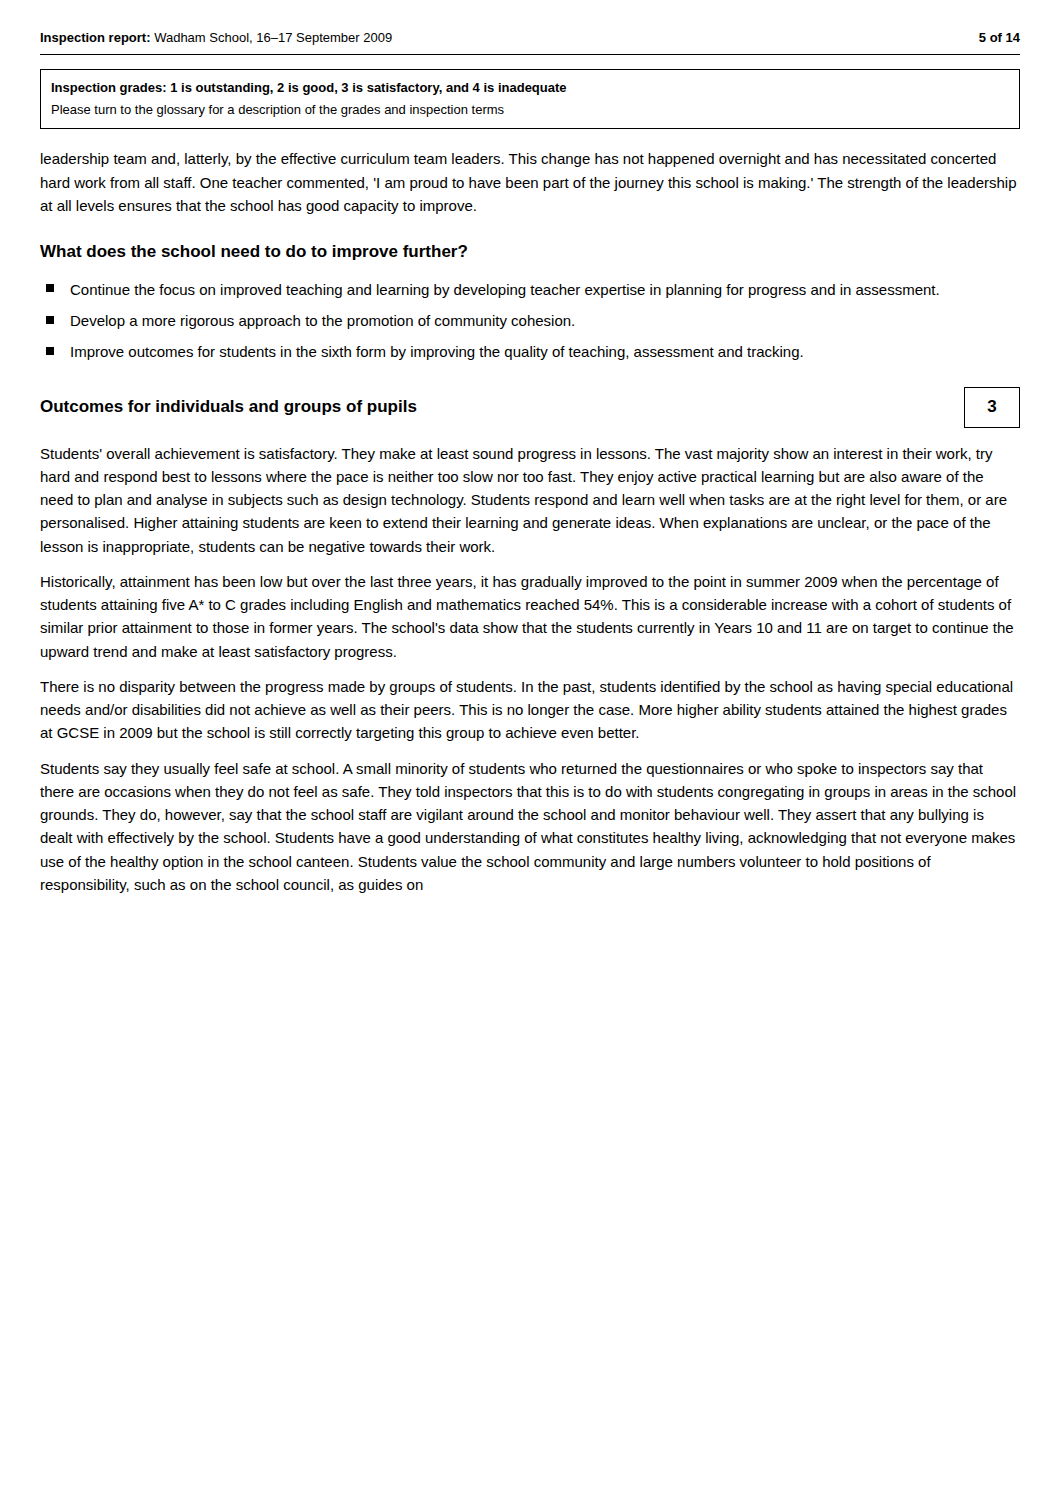Inspection report: Wadham School, 16–17 September 2009
5 of 14
Inspection grades: 1 is outstanding, 2 is good, 3 is satisfactory, and 4 is inadequate
Please turn to the glossary for a description of the grades and inspection terms
leadership team and, latterly, by the effective curriculum team leaders. This change has not happened overnight and has necessitated concerted hard work from all staff. One teacher commented, 'I am proud to have been part of the journey this school is making.' The strength of the leadership at all levels ensures that the school has good capacity to improve.
What does the school need to do to improve further?
Continue the focus on improved teaching and learning by developing teacher expertise in planning for progress and in assessment.
Develop a more rigorous approach to the promotion of community cohesion.
Improve outcomes for students in the sixth form by improving the quality of teaching, assessment and tracking.
Outcomes for individuals and groups of pupils
3
Students' overall achievement is satisfactory. They make at least sound progress in lessons. The vast majority show an interest in their work, try hard and respond best to lessons where the pace is neither too slow nor too fast. They enjoy active practical learning but are also aware of the need to plan and analyse in subjects such as design technology. Students respond and learn well when tasks are at the right level for them, or are personalised. Higher attaining students are keen to extend their learning and generate ideas. When explanations are unclear, or the pace of the lesson is inappropriate, students can be negative towards their work.
Historically, attainment has been low but over the last three years, it has gradually improved to the point in summer 2009 when the percentage of students attaining five A* to C grades including English and mathematics reached 54%. This is a considerable increase with a cohort of students of similar prior attainment to those in former years. The school's data show that the students currently in Years 10 and 11 are on target to continue the upward trend and make at least satisfactory progress.
There is no disparity between the progress made by groups of students. In the past, students identified by the school as having special educational needs and/or disabilities did not achieve as well as their peers. This is no longer the case. More higher ability students attained the highest grades at GCSE in 2009 but the school is still correctly targeting this group to achieve even better.
Students say they usually feel safe at school. A small minority of students who returned the questionnaires or who spoke to inspectors say that there are occasions when they do not feel as safe. They told inspectors that this is to do with students congregating in groups in areas in the school grounds. They do, however, say that the school staff are vigilant around the school and monitor behaviour well. They assert that any bullying is dealt with effectively by the school. Students have a good understanding of what constitutes healthy living, acknowledging that not everyone makes use of the healthy option in the school canteen. Students value the school community and large numbers volunteer to hold positions of responsibility, such as on the school council, as guides on